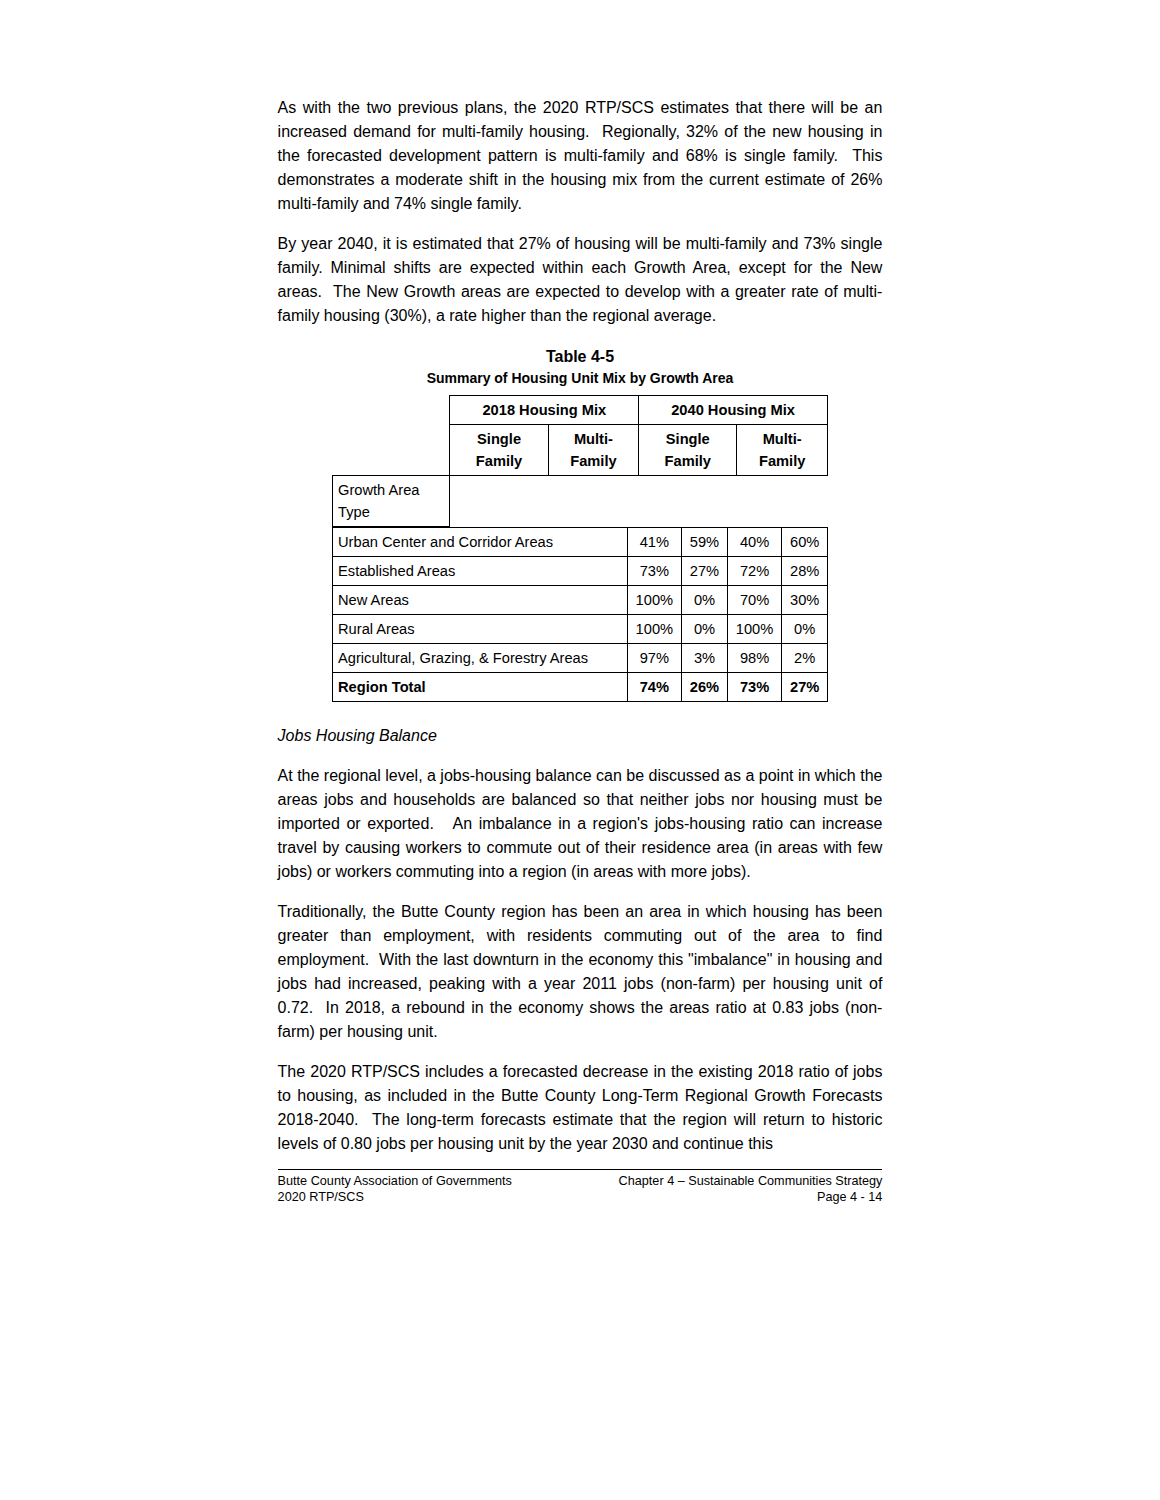As with the two previous plans, the 2020 RTP/SCS estimates that there will be an increased demand for multi-family housing. Regionally, 32% of the new housing in the forecasted development pattern is multi-family and 68% is single family. This demonstrates a moderate shift in the housing mix from the current estimate of 26% multi-family and 74% single family.
By year 2040, it is estimated that 27% of housing will be multi-family and 73% single family. Minimal shifts are expected within each Growth Area, except for the New areas. The New Growth areas are expected to develop with a greater rate of multi-family housing (30%), a rate higher than the regional average.
Table 4-5
Summary of Housing Unit Mix by Growth Area
| | 2018 Housing Mix | 2040 Housing Mix |
| --- | --- | --- |
| Single Family | Multi-Family | Single Family | Multi-Family |
| Growth Area Type | | | | |
| Urban Center and Corridor Areas | 41% | 59% | 40% | 60% |
| Established Areas | 73% | 27% | 72% | 28% |
| New Areas | 100% | 0% | 70% | 30% |
| Rural Areas | 100% | 0% | 100% | 0% |
| Agricultural, Grazing, & Forestry Areas | 97% | 3% | 98% | 2% |
| Region Total | 74% | 26% | 73% | 27% |
Jobs Housing Balance
At the regional level, a jobs-housing balance can be discussed as a point in which the areas jobs and households are balanced so that neither jobs nor housing must be imported or exported. An imbalance in a region's jobs-housing ratio can increase travel by causing workers to commute out of their residence area (in areas with few jobs) or workers commuting into a region (in areas with more jobs).
Traditionally, the Butte County region has been an area in which housing has been greater than employment, with residents commuting out of the area to find employment. With the last downturn in the economy this "imbalance" in housing and jobs had increased, peaking with a year 2011 jobs (non-farm) per housing unit of 0.72. In 2018, a rebound in the economy shows the areas ratio at 0.83 jobs (non-farm) per housing unit.
The 2020 RTP/SCS includes a forecasted decrease in the existing 2018 ratio of jobs to housing, as included in the Butte County Long-Term Regional Growth Forecasts 2018-2040. The long-term forecasts estimate that the region will return to historic levels of 0.80 jobs per housing unit by the year 2030 and continue this
Butte County Association of Governments
2020 RTP/SCS
Chapter 4 – Sustainable Communities Strategy
Page 4 - 14